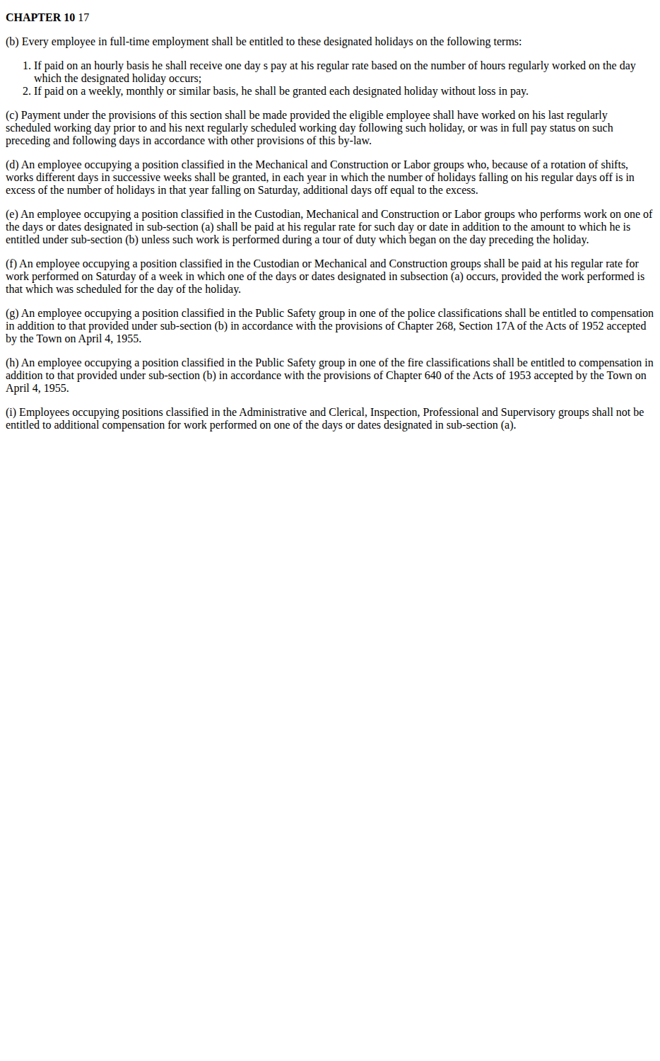CHAPTER 10 17
(b) Every employee in full-time employment shall be entitled to these designated holidays on the following terms:
If paid on an hourly basis he shall receive one day s pay at his regular rate based on the number of hours regularly worked on the day which the designated holiday occurs;
If paid on a weekly, monthly or similar basis, he shall be granted each designated holiday without loss in pay.
(c) Payment under the provisions of this section shall be made provided the eligible employee shall have worked on his last regularly scheduled working day prior to and his next regularly scheduled working day following such holiday, or was in full pay status on such preceding and following days in accordance with other provisions of this by-law.
(d) An employee occupying a position classified in the Mechanical and Construction or Labor groups who, because of a rotation of shifts, works different days in successive weeks shall be granted, in each year in which the number of holidays falling on his regular days off is in excess of the number of holidays in that year falling on Saturday, additional days off equal to the excess.
(e) An employee occupying a position classified in the Custodian, Mechanical and Construction or Labor groups who performs work on one of the days or dates designated in sub-section (a) shall be paid at his regular rate for such day or date in addition to the amount to which he is entitled under sub-section (b) unless such work is performed during a tour of duty which began on the day preceding the holiday.
(f) An employee occupying a position classified in the Custodian or Mechanical and Construction groups shall be paid at his regular rate for work performed on Saturday of a week in which one of the days or dates designated in subsection (a) occurs, provided the work performed is that which was scheduled for the day of the holiday.
(g) An employee occupying a position classified in the Public Safety group in one of the police classifications shall be entitled to compensation in addition to that provided under sub-section (b) in accordance with the provisions of Chapter 268, Section 17A of the Acts of 1952 accepted by the Town on April 4, 1955.
(h) An employee occupying a position classified in the Public Safety group in one of the fire classifications shall be entitled to compensation in addition to that provided under sub-section (b) in accordance with the provisions of Chapter 640 of the Acts of 1953 accepted by the Town on April 4, 1955.
(i) Employees occupying positions classified in the Administrative and Clerical, Inspection, Professional and Supervisory groups shall not be entitled to additional compensation for work performed on one of the days or dates designated in sub-section (a).